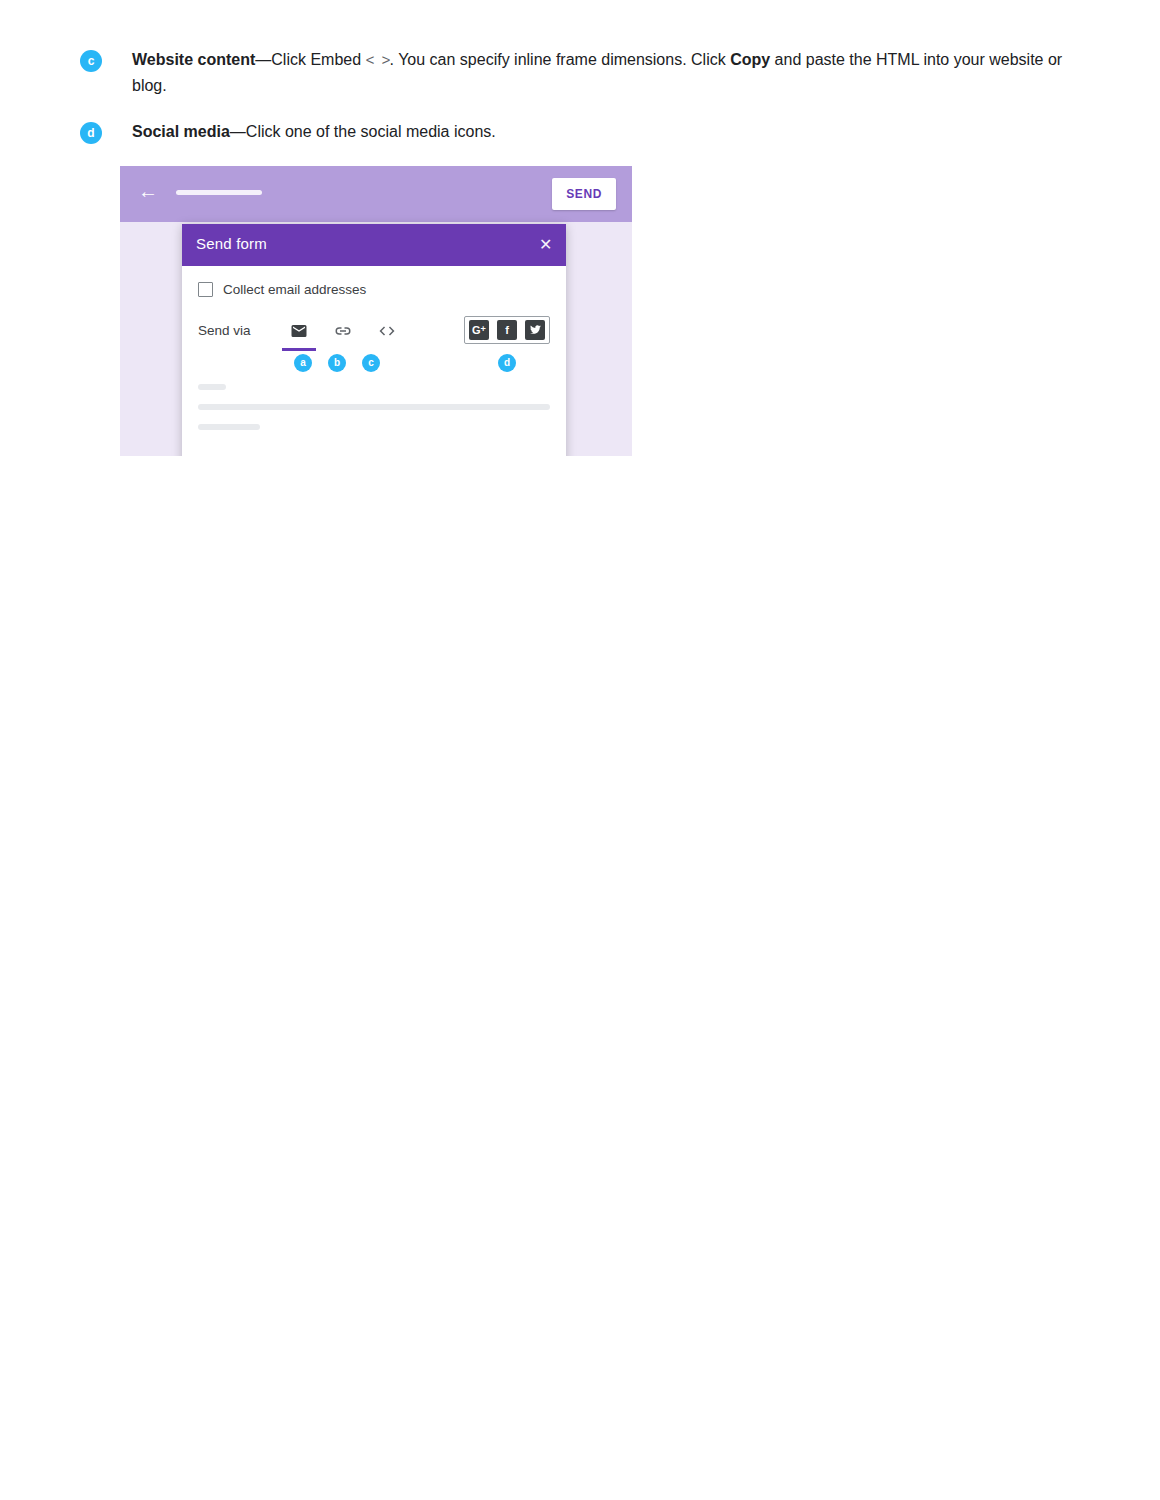c Website content—Click Embed < >. You can specify inline frame dimensions. Click Copy and paste the HTML into your website or blog.
d Social media—Click one of the social media icons.
←
SEND
Send form
✕
Collect email addresses
Send via
G+ f
a b c d